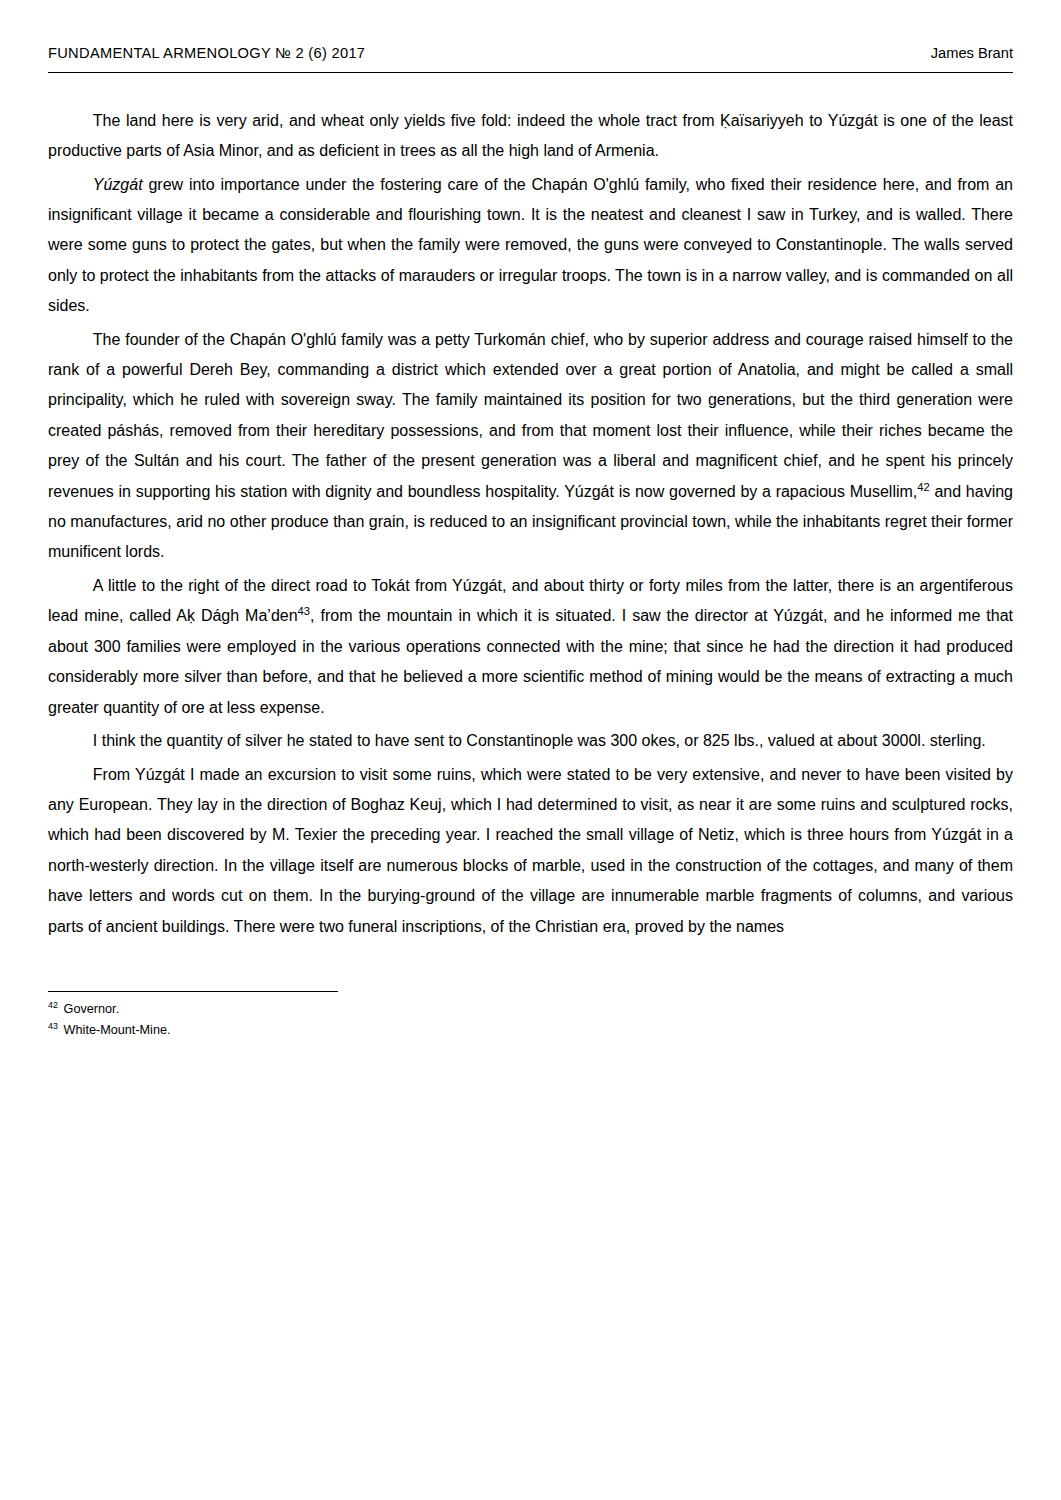FUNDAMENTAL ARMENOLOGY № 2 (6) 2017 James Brant
The land here is very arid, and wheat only yields five fold: indeed the whole tract from Ḳaïsariyyeh to Yúzgát is one of the least productive parts of Asia Minor, and as deficient in trees as all the high land of Armenia.
Yúzgát grew into importance under the fostering care of the Chapán O'ghlú family, who fixed their residence here, and from an insignificant village it became a considerable and flourishing town. It is the neatest and cleanest I saw in Turkey, and is walled. There were some guns to protect the gates, but when the family were removed, the guns were conveyed to Constantinople. The walls served only to protect the inhabitants from the attacks of marauders or irregular troops. The town is in a narrow valley, and is commanded on all sides.
The founder of the Chapán O'ghlú family was a petty Turkomán chief, who by superior address and courage raised himself to the rank of a powerful Dereh Bey, commanding a district which extended over a great portion of Anatolia, and might be called a small principality, which he ruled with sovereign sway. The family maintained its position for two generations, but the third generation were created páshás, removed from their hereditary possessions, and from that moment lost their influence, while their riches became the prey of the Sultán and his court. The father of the present generation was a liberal and magnificent chief, and he spent his princely revenues in supporting his station with dignity and boundless hospitality. Yúzgát is now governed by a rapacious Musellim,42 and having no manufactures, arid no other produce than grain, is reduced to an insignificant provincial town, while the inhabitants regret their former munificent lords.
A little to the right of the direct road to Tokát from Yúzgát, and about thirty or forty miles from the latter, there is an argentiferous lead mine, called Aḳ Dágh Ma’den43, from the mountain in which it is situated. I saw the director at Yúzgát, and he informed me that about 300 families were employed in the various operations connected with the mine; that since he had the direction it had produced considerably more silver than before, and that he believed a more scientific method of mining would be the means of extracting a much greater quantity of ore at less expense.
I think the quantity of silver he stated to have sent to Constantinople was 300 okes, or 825 lbs., valued at about 3000l. sterling.
From Yúzgát I made an excursion to visit some ruins, which were stated to be very extensive, and never to have been visited by any European. They lay in the direction of Boghaz Keuj, which I had determined to visit, as near it are some ruins and sculptured rocks, which had been discovered by M. Texier the preceding year. I reached the small village of Netiz, which is three hours from Yúzgát in a north-westerly direction. In the village itself are numerous blocks of marble, used in the construction of the cottages, and many of them have letters and words cut on them. In the burying-ground of the village are innumerable marble fragments of columns, and various parts of ancient buildings. There were two funeral inscriptions, of the Christian era, proved by the names
42 Governor.
43 White-Mount-Mine.